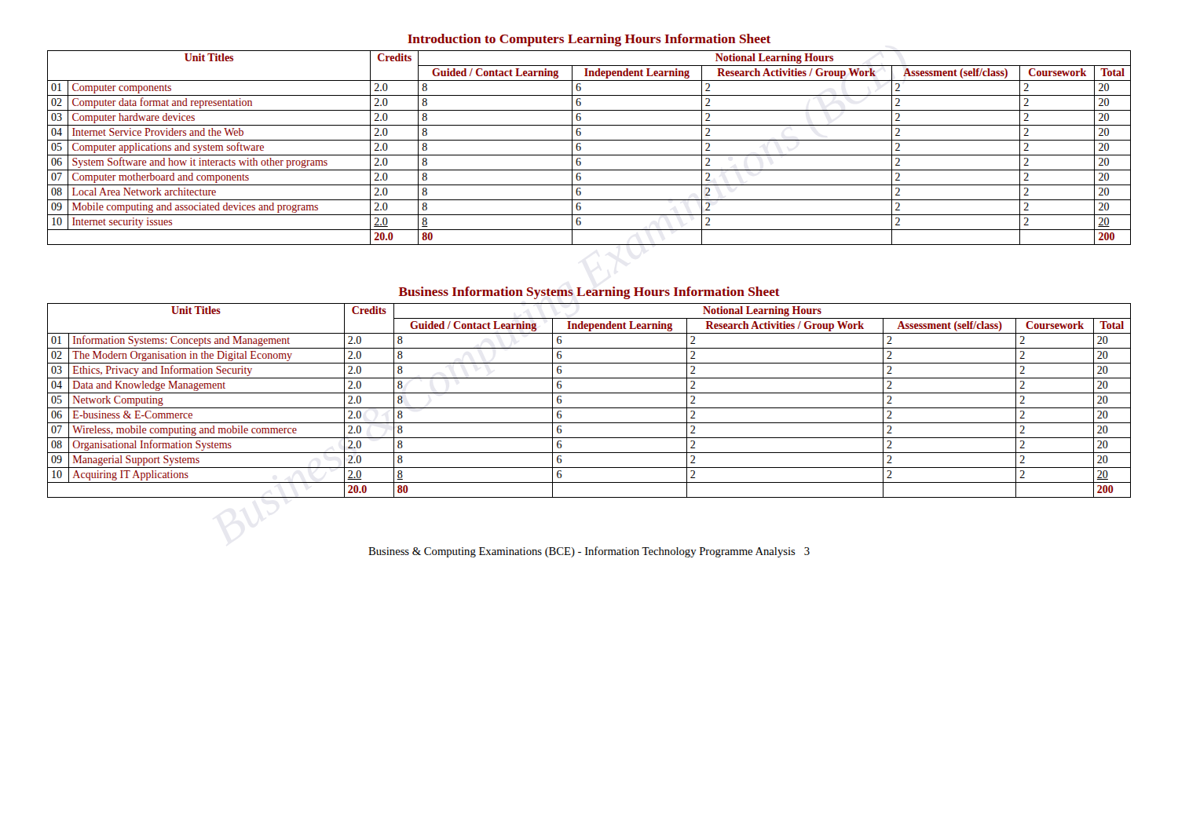Business & Computing Examinations (BCE)
Introduction to Computers Learning Hours Information Sheet
| Unit Titles | Credits | Notional Learning Hours |
| --- | --- | --- |
| Guided / Contact Learning | Independent Learning | Research Activities / Group Work | Assessment (self/class) | Coursework | Total |
| 01 | Computer components | 2.0 | 8 | 6 | 2 | 2 | 2 | 20 |
| 02 | Computer data format and representation | 2.0 | 8 | 6 | 2 | 2 | 2 | 20 |
| 03 | Computer hardware devices | 2.0 | 8 | 6 | 2 | 2 | 2 | 20 |
| 04 | Internet Service Providers and the Web | 2.0 | 8 | 6 | 2 | 2 | 2 | 20 |
| 05 | Computer applications and system software | 2.0 | 8 | 6 | 2 | 2 | 2 | 20 |
| 06 | System Software and how it interacts with other programs | 2.0 | 8 | 6 | 2 | 2 | 2 | 20 |
| 07 | Computer motherboard and components | 2.0 | 8 | 6 | 2 | 2 | 2 | 20 |
| 08 | Local Area Network architecture | 2.0 | 8 | 6 | 2 | 2 | 2 | 20 |
| 09 | Mobile computing and associated devices and programs | 2.0 | 8 | 6 | 2 | 2 | 2 | 20 |
| 10 | Internet security issues | 2.0 | 8 | 6 | 2 | 2 | 2 | 20 |
| | | 20.0 | 80 | | | | | 200 |
Business Information Systems Learning Hours Information Sheet
| Unit Titles | Credits | Notional Learning Hours |
| --- | --- | --- |
| Guided / Contact Learning | Independent Learning | Research Activities / Group Work | Assessment (self/class) | Coursework | Total |
| 01 | Information Systems: Concepts and Management | 2.0 | 8 | 6 | 2 | 2 | 2 | 20 |
| 02 | The Modern Organisation in the Digital Economy | 2.0 | 8 | 6 | 2 | 2 | 2 | 20 |
| 03 | Ethics, Privacy and Information Security | 2.0 | 8 | 6 | 2 | 2 | 2 | 20 |
| 04 | Data and Knowledge Management | 2.0 | 8 | 6 | 2 | 2 | 2 | 20 |
| 05 | Network Computing | 2.0 | 8 | 6 | 2 | 2 | 2 | 20 |
| 06 | E-business & E-Commerce | 2.0 | 8 | 6 | 2 | 2 | 2 | 20 |
| 07 | Wireless, mobile computing and mobile commerce | 2.0 | 8 | 6 | 2 | 2 | 2 | 20 |
| 08 | Organisational Information Systems | 2.0 | 8 | 6 | 2 | 2 | 2 | 20 |
| 09 | Managerial Support Systems | 2.0 | 8 | 6 | 2 | 2 | 2 | 20 |
| 10 | Acquiring IT Applications | 2.0 | 8 | 6 | 2 | 2 | 2 | 20 |
| | | 20.0 | 80 | | | | | 200 |
Business & Computing Examinations (BCE) - Information Technology Programme Analysis 3